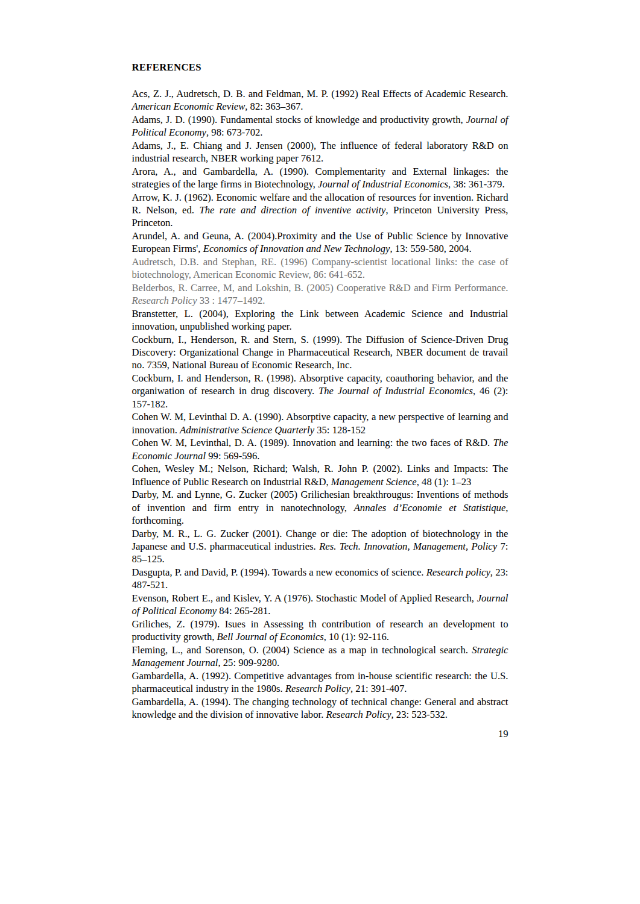REFERENCES
Acs, Z. J., Audretsch, D. B. and Feldman, M. P. (1992) Real Effects of Academic Research. American Economic Review, 82: 363–367.
Adams, J. D. (1990). Fundamental stocks of knowledge and productivity growth, Journal of Political Economy, 98: 673-702.
Adams, J., E. Chiang and J. Jensen (2000), The influence of federal laboratory R&D on industrial research, NBER working paper 7612.
Arora, A., and Gambardella, A. (1990). Complementarity and External linkages: the strategies of the large firms in Biotechnology, Journal of Industrial Economics, 38: 361-379.
Arrow, K. J. (1962). Economic welfare and the allocation of resources for invention. Richard R. Nelson, ed. The rate and direction of inventive activity, Princeton University Press, Princeton.
Arundel, A. and Geuna, A. (2004).Proximity and the Use of Public Science by Innovative European Firms', Economics of Innovation and New Technology, 13: 559-580, 2004.
Audretsch, D.B. and Stephan, RE. (1996) Company-scientist locational links: the case of biotechnology, American Economic Review, 86: 641-652.
Belderbos, R. Carree, M, and Lokshin, B. (2005) Cooperative R&D and Firm Performance. Research Policy 33 : 1477–1492.
Branstetter, L. (2004), Exploring the Link between Academic Science and Industrial innovation, unpublished working paper.
Cockburn, I., Henderson, R. and Stern, S. (1999). The Diffusion of Science-Driven Drug Discovery: Organizational Change in Pharmaceutical Research, NBER document de travail no. 7359, National Bureau of Economic Research, Inc.
Cockburn, I. and Henderson, R. (1998). Absorptive capacity, coauthoring behavior, and the organiwation of research in drug discovery. The Journal of Industrial Economics, 46 (2): 157-182.
Cohen W. M, Levinthal D. A. (1990). Absorptive capacity, a new perspective of learning and innovation. Administrative Science Quarterly 35: 128-152
Cohen W. M, Levinthal, D. A. (1989). Innovation and learning: the two faces of R&D. The Economic Journal 99: 569-596.
Cohen, Wesley M.; Nelson, Richard; Walsh, R. John P. (2002). Links and Impacts: The Influence of Public Research on Industrial R&D, Management Science, 48 (1): 1–23
Darby, M. and Lynne, G. Zucker (2005) Grilichesian breakthrougus: Inventions of methods of invention and firm entry in nanotechnology, Annales d’Economie et Statistique, forthcoming.
Darby, M. R., L. G. Zucker (2001). Change or die: The adoption of biotechnology in the Japanese and U.S. pharmaceutical industries. Res. Tech. Innovation, Management, Policy 7: 85–125.
Dasgupta, P. and David, P. (1994). Towards a new economics of science. Research policy, 23: 487-521.
Evenson, Robert E., and Kislev, Y. A (1976). Stochastic Model of Applied Research, Journal of Political Economy 84: 265-281.
Griliches, Z. (1979). Isues in Assessing th contribution of research an development to productivity growth, Bell Journal of Economics, 10 (1): 92-116.
Fleming, L., and Sorenson, O. (2004) Science as a map in technological search. Strategic Management Journal, 25: 909-9280.
Gambardella, A. (1992). Competitive advantages from in-house scientific research: the U.S. pharmaceutical industry in the 1980s. Research Policy, 21: 391-407.
Gambardella, A. (1994). The changing technology of technical change: General and abstract knowledge and the division of innovative labor. Research Policy, 23: 523-532.
19